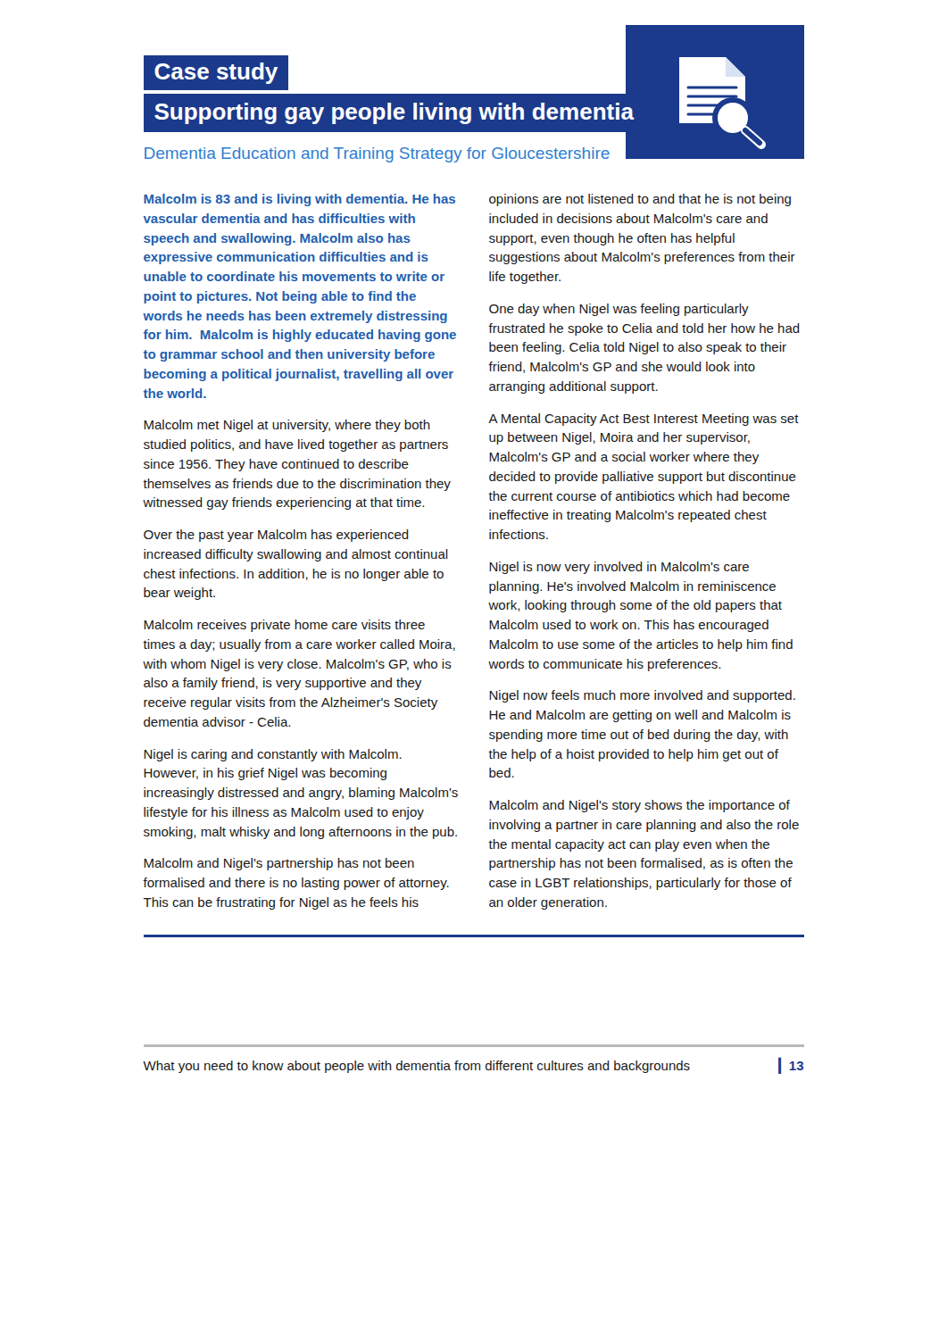Case study
Supporting gay people living with dementia
Dementia Education and Training Strategy for Gloucestershire
Malcolm is 83 and is living with dementia. He has vascular dementia and has difficulties with speech and swallowing. Malcolm also has expressive communication difficulties and is unable to coordinate his movements to write or point to pictures. Not being able to find the words he needs has been extremely distressing for him. Malcolm is highly educated having gone to grammar school and then university before becoming a political journalist, travelling all over the world.
Malcolm met Nigel at university, where they both studied politics, and have lived together as partners since 1956. They have continued to describe themselves as friends due to the discrimination they witnessed gay friends experiencing at that time.
Over the past year Malcolm has experienced increased difficulty swallowing and almost continual chest infections. In addition, he is no longer able to bear weight.
Malcolm receives private home care visits three times a day; usually from a care worker called Moira, with whom Nigel is very close. Malcolm's GP, who is also a family friend, is very supportive and they receive regular visits from the Alzheimer's Society dementia advisor - Celia.
Nigel is caring and constantly with Malcolm. However, in his grief Nigel was becoming increasingly distressed and angry, blaming Malcolm's lifestyle for his illness as Malcolm used to enjoy smoking, malt whisky and long afternoons in the pub.
Malcolm and Nigel's partnership has not been formalised and there is no lasting power of attorney. This can be frustrating for Nigel as he feels his opinions are not listened to and that he is not being included in decisions about Malcolm's care and support, even though he often has helpful suggestions about Malcolm's preferences from their life together.
One day when Nigel was feeling particularly frustrated he spoke to Celia and told her how he had been feeling. Celia told Nigel to also speak to their friend, Malcolm's GP and she would look into arranging additional support.
A Mental Capacity Act Best Interest Meeting was set up between Nigel, Moira and her supervisor, Malcolm's GP and a social worker where they decided to provide palliative support but discontinue the current course of antibiotics which had become ineffective in treating Malcolm's repeated chest infections.
Nigel is now very involved in Malcolm's care planning. He's involved Malcolm in reminiscence work, looking through some of the old papers that Malcolm used to work on. This has encouraged Malcolm to use some of the articles to help him find words to communicate his preferences.
Nigel now feels much more involved and supported. He and Malcolm are getting on well and Malcolm is spending more time out of bed during the day, with the help of a hoist provided to help him get out of bed.
Malcolm and Nigel's story shows the importance of involving a partner in care planning and also the role the mental capacity act can play even when the partnership has not been formalised, as is often the case in LGBT relationships, particularly for those of an older generation.
What you need to know about people with dementia from different cultures and backgrounds
┃13